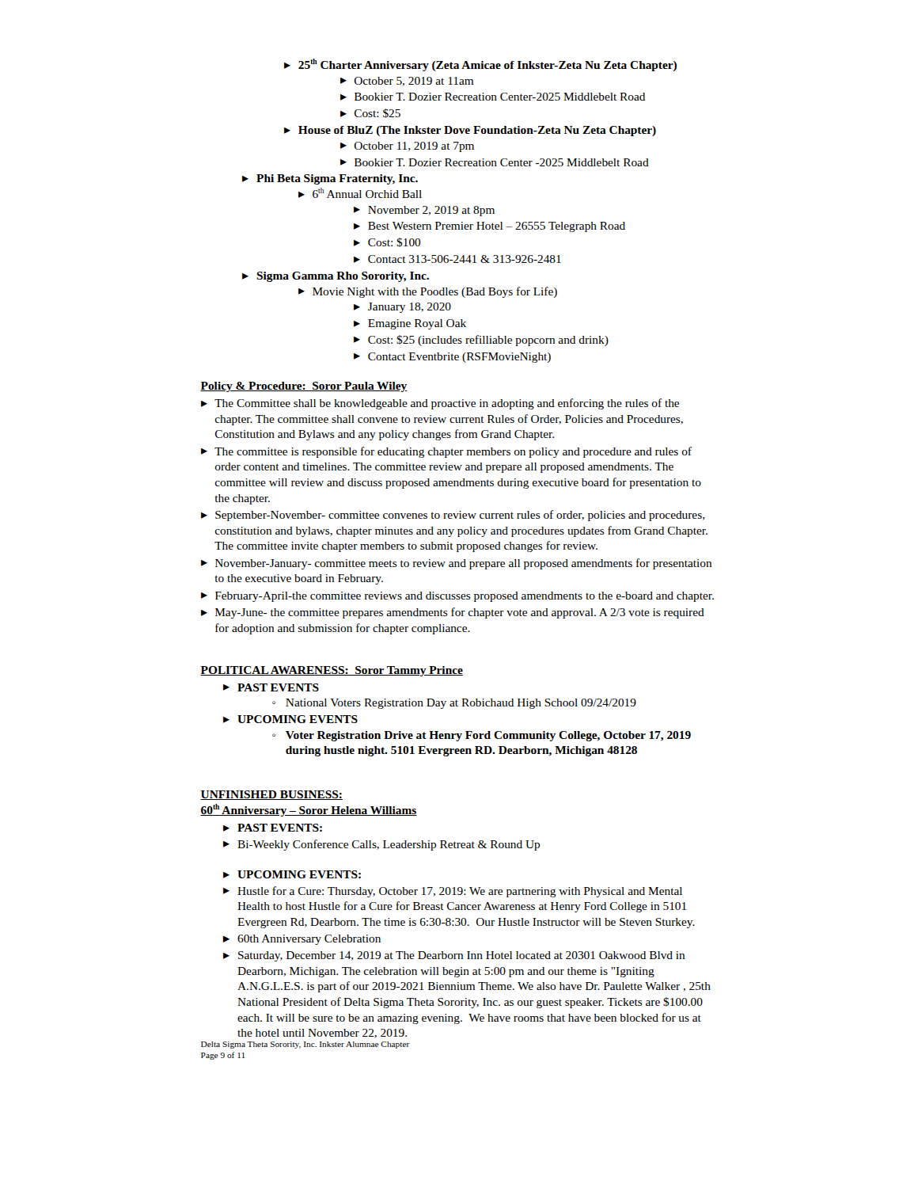25th Charter Anniversary (Zeta Amicae of Inkster-Zeta Nu Zeta Chapter)
October 5, 2019 at 11am
Bookier T. Dozier Recreation Center-2025 Middlebelt Road
Cost: $25
House of BluZ (The Inkster Dove Foundation-Zeta Nu Zeta Chapter)
October 11, 2019 at 7pm
Bookier T. Dozier Recreation Center -2025 Middlebelt Road
Phi Beta Sigma Fraternity, Inc.
6th Annual Orchid Ball
November 2, 2019 at 8pm
Best Western Premier Hotel – 26555 Telegraph Road
Cost: $100
Contact 313-506-2441 & 313-926-2481
Sigma Gamma Rho Sorority, Inc.
Movie Night with the Poodles (Bad Boys for Life)
January 18, 2020
Emagine Royal Oak
Cost: $25 (includes refilliable popcorn and drink)
Contact Eventbrite (RSFMovieNight)
Policy & Procedure: Soror Paula Wiley
The Committee shall be knowledgeable and proactive in adopting and enforcing the rules of the chapter. The committee shall convene to review current Rules of Order, Policies and Procedures, Constitution and Bylaws and any policy changes from Grand Chapter.
The committee is responsible for educating chapter members on policy and procedure and rules of order content and timelines. The committee review and prepare all proposed amendments. The committee will review and discuss proposed amendments during executive board for presentation to the chapter.
September-November- committee convenes to review current rules of order, policies and procedures, constitution and bylaws, chapter minutes and any policy and procedures updates from Grand Chapter. The committee invite chapter members to submit proposed changes for review.
November-January- committee meets to review and prepare all proposed amendments for presentation to the executive board in February.
February-April-the committee reviews and discusses proposed amendments to the e-board and chapter.
May-June- the committee prepares amendments for chapter vote and approval. A 2/3 vote is required for adoption and submission for chapter compliance.
POLITICAL AWARENESS: Soror Tammy Prince
PAST EVENTS
National Voters Registration Day at Robichaud High School 09/24/2019
UPCOMING EVENTS
Voter Registration Drive at Henry Ford Community College, October 17, 2019 during hustle night. 5101 Evergreen RD. Dearborn, Michigan 48128
UNFINISHED BUSINESS:
60th Anniversary – Soror Helena Williams
PAST EVENTS:
Bi-Weekly Conference Calls, Leadership Retreat & Round Up
UPCOMING EVENTS:
Hustle for a Cure: Thursday, October 17, 2019: We are partnering with Physical and Mental Health to host Hustle for a Cure for Breast Cancer Awareness at Henry Ford College in 5101 Evergreen Rd, Dearborn. The time is 6:30-8:30. Our Hustle Instructor will be Steven Sturkey.
60th Anniversary Celebration
Saturday, December 14, 2019 at The Dearborn Inn Hotel located at 20301 Oakwood Blvd in Dearborn, Michigan. The celebration will begin at 5:00 pm and our theme is "Igniting A.N.G.L.E.S. is part of our 2019-2021 Biennium Theme. We also have Dr. Paulette Walker , 25th National President of Delta Sigma Theta Sorority, Inc. as our guest speaker. Tickets are $100.00 each. It will be sure to be an amazing evening. We have rooms that have been blocked for us at the hotel until November 22, 2019.
Delta Sigma Theta Sorority, Inc. Inkster Alumnae Chapter
Page 9 of 11